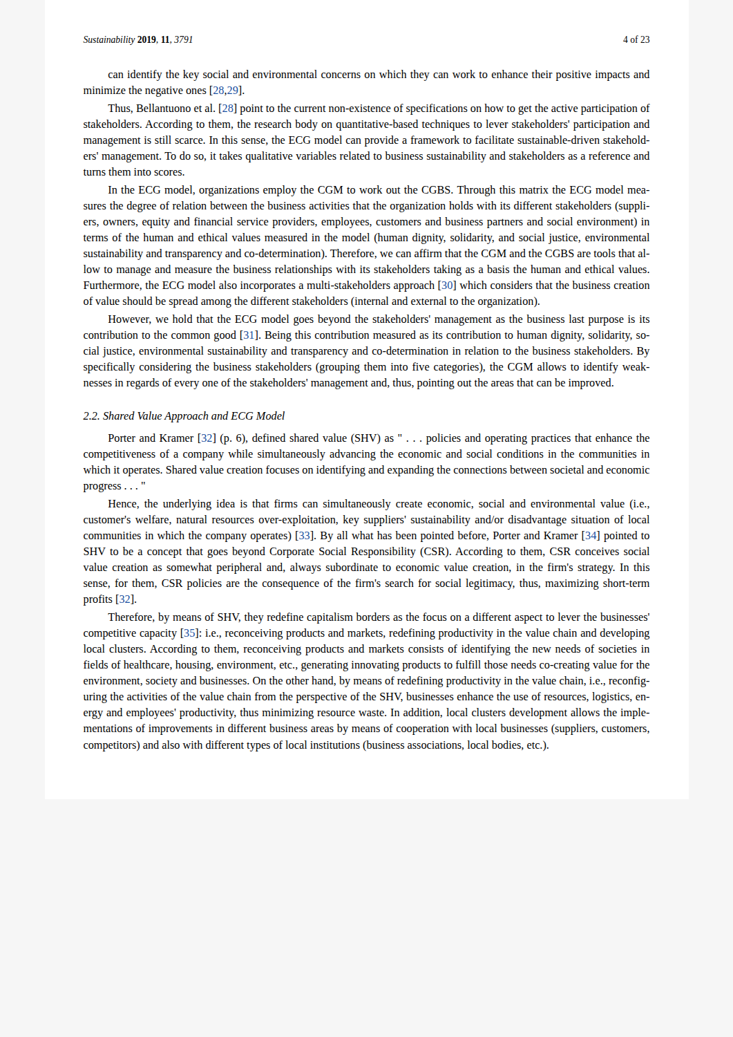Sustainability 2019, 11, 3791 4 of 23
can identify the key social and environmental concerns on which they can work to enhance their positive impacts and minimize the negative ones [28,29].
Thus, Bellantuono et al. [28] point to the current non-existence of specifications on how to get the active participation of stakeholders. According to them, the research body on quantitative-based techniques to lever stakeholders' participation and management is still scarce. In this sense, the ECG model can provide a framework to facilitate sustainable-driven stakeholders' management. To do so, it takes qualitative variables related to business sustainability and stakeholders as a reference and turns them into scores.
In the ECG model, organizations employ the CGM to work out the CGBS. Through this matrix the ECG model measures the degree of relation between the business activities that the organization holds with its different stakeholders (suppliers, owners, equity and financial service providers, employees, customers and business partners and social environment) in terms of the human and ethical values measured in the model (human dignity, solidarity, and social justice, environmental sustainability and transparency and co-determination). Therefore, we can affirm that the CGM and the CGBS are tools that allow to manage and measure the business relationships with its stakeholders taking as a basis the human and ethical values. Furthermore, the ECG model also incorporates a multi-stakeholders approach [30] which considers that the business creation of value should be spread among the different stakeholders (internal and external to the organization).
However, we hold that the ECG model goes beyond the stakeholders' management as the business last purpose is its contribution to the common good [31]. Being this contribution measured as its contribution to human dignity, solidarity, social justice, environmental sustainability and transparency and co-determination in relation to the business stakeholders. By specifically considering the business stakeholders (grouping them into five categories), the CGM allows to identify weaknesses in regards of every one of the stakeholders' management and, thus, pointing out the areas that can be improved.
2.2. Shared Value Approach and ECG Model
Porter and Kramer [32] (p. 6), defined shared value (SHV) as " . . . policies and operating practices that enhance the competitiveness of a company while simultaneously advancing the economic and social conditions in the communities in which it operates. Shared value creation focuses on identifying and expanding the connections between societal and economic progress . . . "
Hence, the underlying idea is that firms can simultaneously create economic, social and environmental value (i.e., customer's welfare, natural resources over-exploitation, key suppliers' sustainability and/or disadvantage situation of local communities in which the company operates) [33]. By all what has been pointed before, Porter and Kramer [34] pointed to SHV to be a concept that goes beyond Corporate Social Responsibility (CSR). According to them, CSR conceives social value creation as somewhat peripheral and, always subordinate to economic value creation, in the firm's strategy. In this sense, for them, CSR policies are the consequence of the firm's search for social legitimacy, thus, maximizing short-term profits [32].
Therefore, by means of SHV, they redefine capitalism borders as the focus on a different aspect to lever the businesses' competitive capacity [35]: i.e., reconceiving products and markets, redefining productivity in the value chain and developing local clusters. According to them, reconceiving products and markets consists of identifying the new needs of societies in fields of healthcare, housing, environment, etc., generating innovating products to fulfill those needs co-creating value for the environment, society and businesses. On the other hand, by means of redefining productivity in the value chain, i.e., reconfiguring the activities of the value chain from the perspective of the SHV, businesses enhance the use of resources, logistics, energy and employees' productivity, thus minimizing resource waste. In addition, local clusters development allows the implementations of improvements in different business areas by means of cooperation with local businesses (suppliers, customers, competitors) and also with different types of local institutions (business associations, local bodies, etc.).